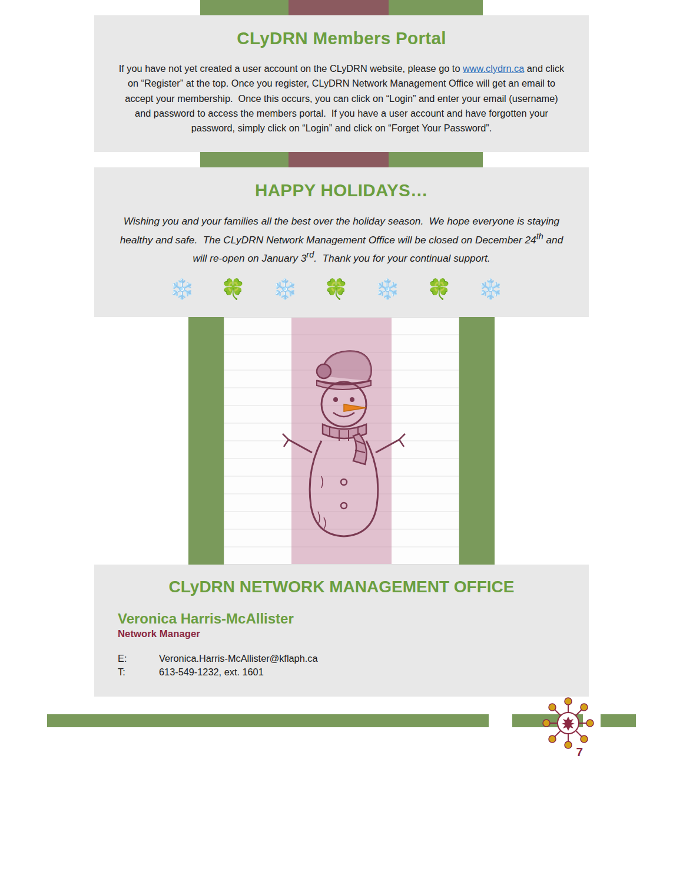CLyDRN Members Portal
If you have not yet created a user account on the CLyDRN website, please go to www.clydrn.ca and click on “Register” at the top. Once you register, CLyDRN Network Management Office will get an email to accept your membership. Once this occurs, you can click on “Login” and enter your email (username) and password to access the members portal. If you have a user account and have forgotten your password, simply click on “Login” and click on “Forget Your Password”.
HAPPY HOLIDAYS…
Wishing you and your families all the best over the holiday season. We hope everyone is staying healthy and safe. The CLyDRN Network Management Office will be closed on December 24th and will re-open on January 3rd. Thank you for your continual support.
❄️ 🍀 ❄️ 🍀 ❄️ 🍀 ❄️
CLyDRN NETWORK MANAGEMENT OFFICE
Veronica Harris-McAllister
Network Manager
| E: | Veronica.Harris-McAllister@kflaph.ca |
| T: | 613-549-1232, ext. 1601 |
7